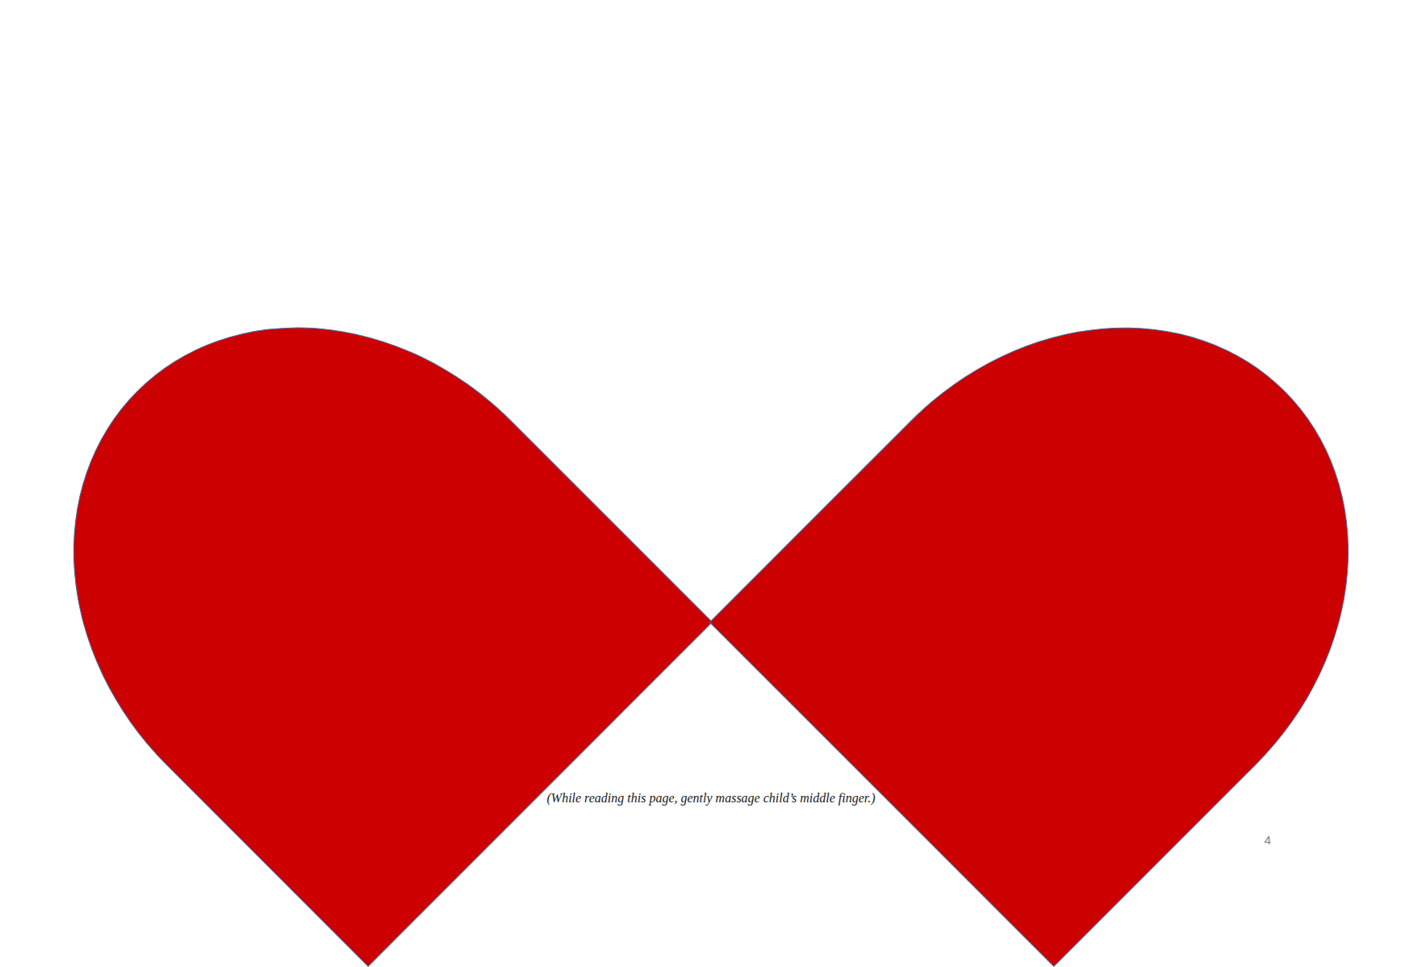I have a wishing heart. And whether near or far, I wish MY FRIENDS well Each day we are apart.
(While reading this page, gently massage child’s middle finger.)
4